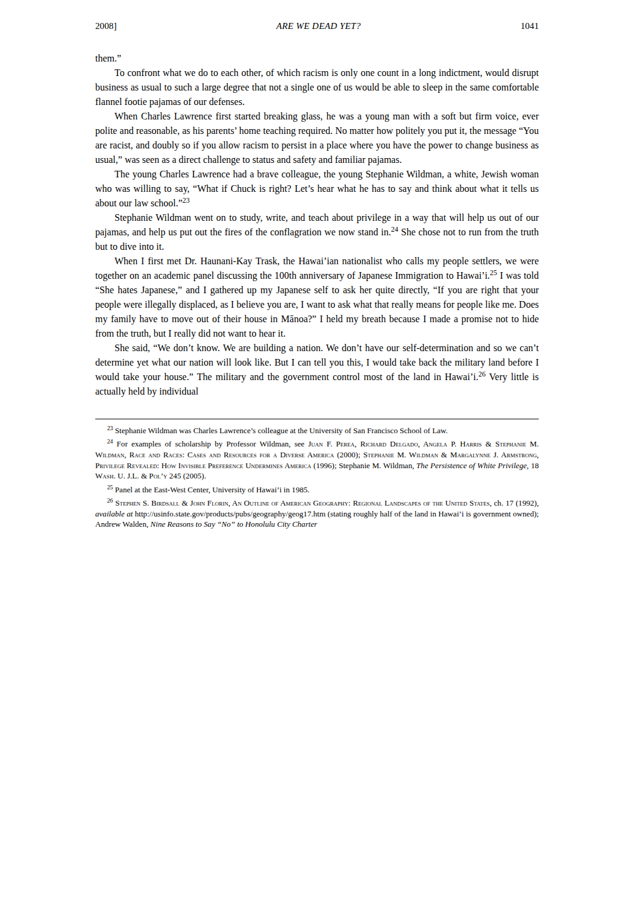2008] ARE WE DEAD YET? 1041
them.”
To confront what we do to each other, of which racism is only one count in a long indictment, would disrupt business as usual to such a large degree that not a single one of us would be able to sleep in the same comfortable flannel footie pajamas of our defenses.
When Charles Lawrence first started breaking glass, he was a young man with a soft but firm voice, ever polite and reasonable, as his parents’ home teaching required. No matter how politely you put it, the message “You are racist, and doubly so if you allow racism to persist in a place where you have the power to change business as usual,” was seen as a direct challenge to status and safety and familiar pajamas.
The young Charles Lawrence had a brave colleague, the young Stephanie Wildman, a white, Jewish woman who was willing to say, “What if Chuck is right? Let’s hear what he has to say and think about what it tells us about our law school.”23
Stephanie Wildman went on to study, write, and teach about privilege in a way that will help us out of our pajamas, and help us put out the fires of the conflagration we now stand in.24 She chose not to run from the truth but to dive into it.
When I first met Dr. Haunani-Kay Trask, the Hawai’ian nationalist who calls my people settlers, we were together on an academic panel discussing the 100th anniversary of Japanese Immigration to Hawai’i.25 I was told “She hates Japanese,” and I gathered up my Japanese self to ask her quite directly, “If you are right that your people were illegally displaced, as I believe you are, I want to ask what that really means for people like me. Does my family have to move out of their house in Mānoa?” I held my breath because I made a promise not to hide from the truth, but I really did not want to hear it.
She said, “We don’t know. We are building a nation. We don’t have our self-determination and so we can’t determine yet what our nation will look like. But I can tell you this, I would take back the military land before I would take your house.” The military and the government control most of the land in Hawai’i.26 Very little is actually held by individual
23 Stephanie Wildman was Charles Lawrence’s colleague at the University of San Francisco School of Law.
24 For examples of scholarship by Professor Wildman, see Juan F. Perea, Richard Delgado, Angela P. Harris & Stephanie M. Wildman, Race and Races: Cases and Resources for a Diverse America (2000); Stephanie M. Wildman & Margalynne J. Armstrong, Privilege Revealed: How Invisible Preference Undermines America (1996); Stephanie M. Wildman, The Persistence of White Privilege, 18 Wash. U. J.L. & Pol’y 245 (2005).
25 Panel at the East-West Center, University of Hawai’i in 1985.
26 Stephen S. Birdsall & John Florin, An Outline of American Geography: Regional Landscapes of the United States, ch. 17 (1992), available at http://usinfo.state.gov/products/pubs/geography/geog17.htm (stating roughly half of the land in Hawai’i is government owned); Andrew Walden, Nine Reasons to Say “No” to Honolulu City Charter